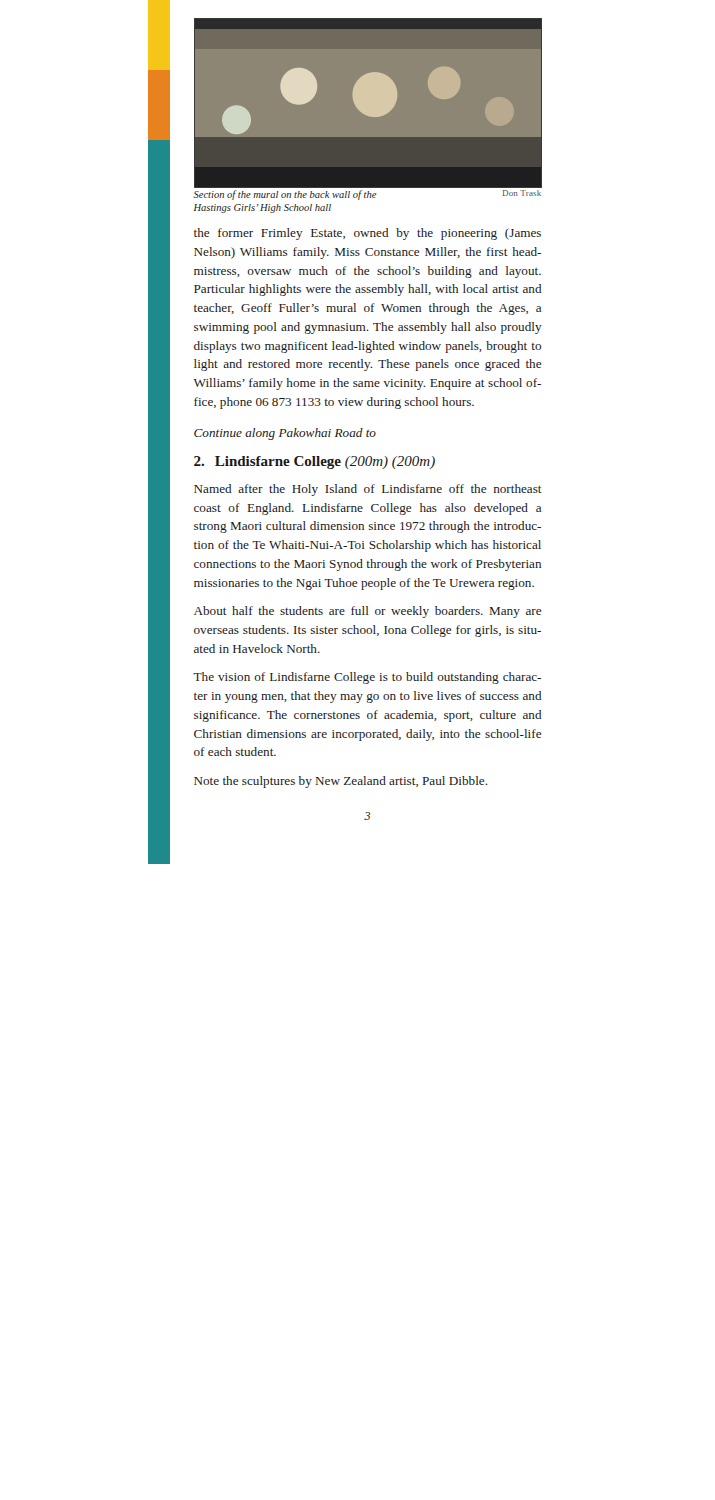Section of the mural on the back wall of the
Hastings Girls’ High School hall Don Trask
the former Frimley Estate, owned by the pioneering (James Nelson) Williams family. Miss Constance Miller, the first headmistress, oversaw much of the school’s building and layout. Particular highlights were the assembly hall, with local artist and teacher, Geoff Fuller’s mural of Women through the Ages, a swimming pool and gymnasium. The assembly hall also proudly displays two magnificent lead-lighted window panels, brought to light and restored more recently. These panels once graced the Williams’ family home in the same vicinity. Enquire at school office, phone 06 873 1133 to view during school hours.
Continue along Pakowhai Road to
2. Lindisfarne College (200m) (200m)
Named after the Holy Island of Lindisfarne off the northeast coast of England. Lindisfarne College has also developed a strong Maori cultural dimension since 1972 through the introduction of the Te Whaiti-Nui-A-Toi Scholarship which has historical connections to the Maori Synod through the work of Presbyterian missionaries to the Ngai Tuhoe people of the Te Urewera region.
About half the students are full or weekly boarders. Many are overseas students. Its sister school, Iona College for girls, is situated in Havelock North.
The vision of Lindisfarne College is to build outstanding character in young men, that they may go on to live lives of success and significance. The cornerstones of academia, sport, culture and Christian dimensions are incorporated, daily, into the school-life of each student.
Note the sculptures by New Zealand artist, Paul Dibble.
3